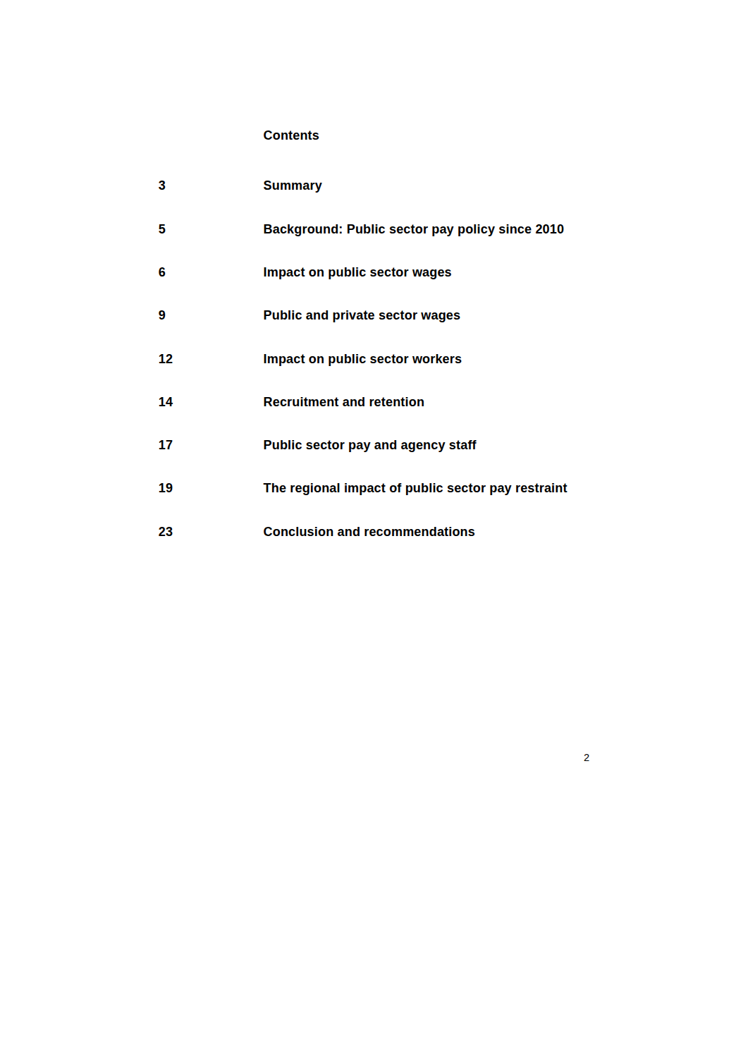Contents
| 3 | Summary |
| 5 | Background: Public sector pay policy since 2010 |
| 6 | Impact on public sector wages |
| 9 | Public and private sector wages |
| 12 | Impact on public sector workers |
| 14 | Recruitment and retention |
| 17 | Public sector pay and agency staff |
| 19 | The regional impact of public sector pay restraint |
| 23 | Conclusion and recommendations |
2